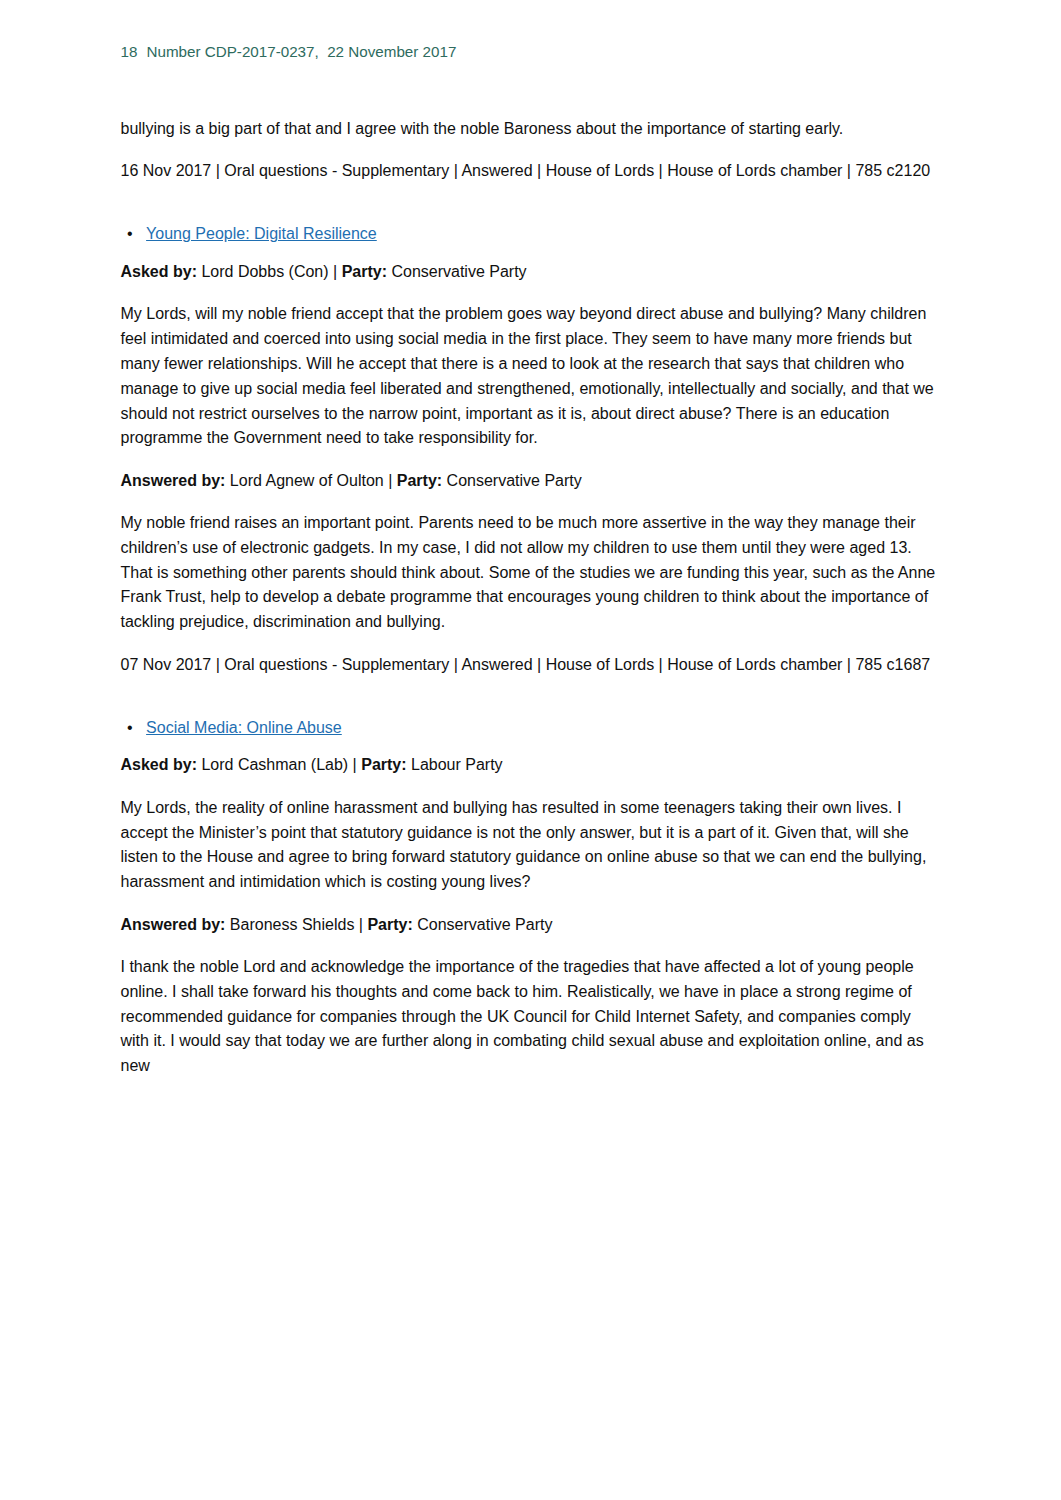18 Number CDP-2017-0237, 22 November 2017
bullying is a big part of that and I agree with the noble Baroness about the importance of starting early.
16 Nov 2017 | Oral questions - Supplementary | Answered | House of Lords | House of Lords chamber | 785 c2120
Young People: Digital Resilience
Asked by: Lord Dobbs (Con) | Party: Conservative Party
My Lords, will my noble friend accept that the problem goes way beyond direct abuse and bullying? Many children feel intimidated and coerced into using social media in the first place. They seem to have many more friends but many fewer relationships. Will he accept that there is a need to look at the research that says that children who manage to give up social media feel liberated and strengthened, emotionally, intellectually and socially, and that we should not restrict ourselves to the narrow point, important as it is, about direct abuse? There is an education programme the Government need to take responsibility for.
Answered by: Lord Agnew of Oulton | Party: Conservative Party
My noble friend raises an important point. Parents need to be much more assertive in the way they manage their children’s use of electronic gadgets. In my case, I did not allow my children to use them until they were aged 13. That is something other parents should think about. Some of the studies we are funding this year, such as the Anne Frank Trust, help to develop a debate programme that encourages young children to think about the importance of tackling prejudice, discrimination and bullying.
07 Nov 2017 | Oral questions - Supplementary | Answered | House of Lords | House of Lords chamber | 785 c1687
Social Media: Online Abuse
Asked by: Lord Cashman (Lab) | Party: Labour Party
My Lords, the reality of online harassment and bullying has resulted in some teenagers taking their own lives. I accept the Minister’s point that statutory guidance is not the only answer, but it is a part of it. Given that, will she listen to the House and agree to bring forward statutory guidance on online abuse so that we can end the bullying, harassment and intimidation which is costing young lives?
Answered by: Baroness Shields | Party: Conservative Party
I thank the noble Lord and acknowledge the importance of the tragedies that have affected a lot of young people online. I shall take forward his thoughts and come back to him. Realistically, we have in place a strong regime of recommended guidance for companies through the UK Council for Child Internet Safety, and companies comply with it. I would say that today we are further along in combating child sexual abuse and exploitation online, and as new